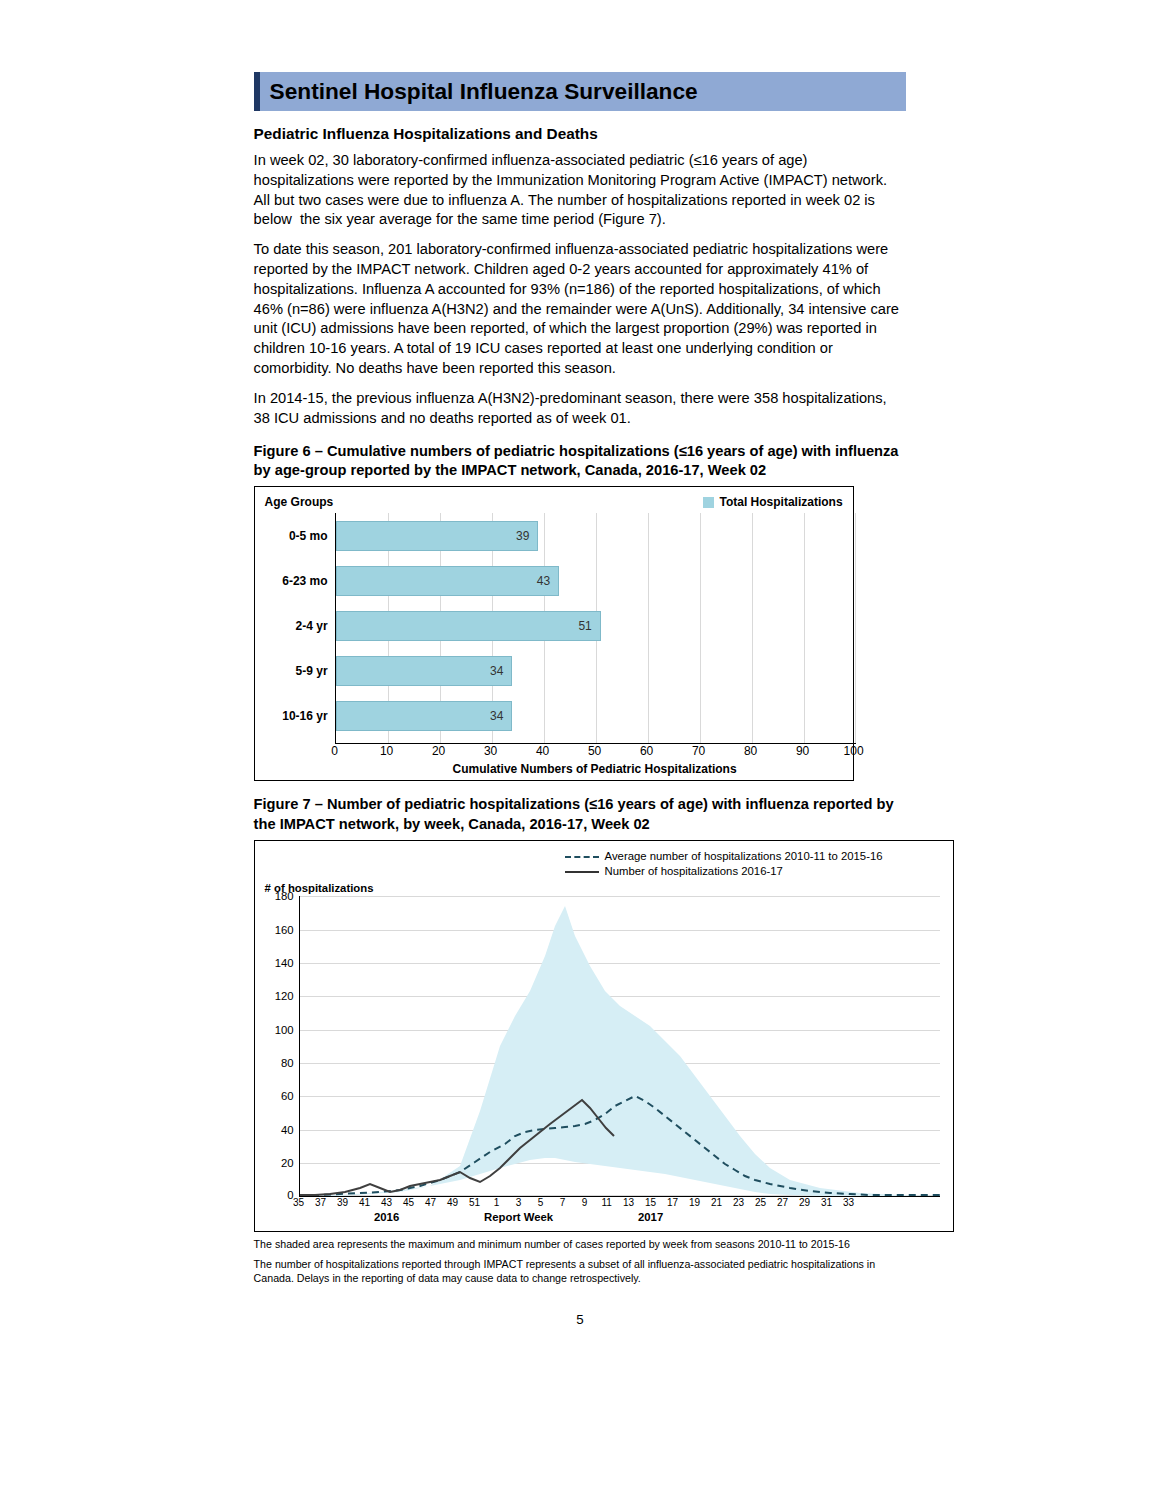Sentinel Hospital Influenza Surveillance
Pediatric Influenza Hospitalizations and Deaths
In week 02, 30 laboratory-confirmed influenza-associated pediatric (≤16 years of age) hospitalizations were reported by the Immunization Monitoring Program Active (IMPACT) network. All but two cases were due to influenza A. The number of hospitalizations reported in week 02 is below the six year average for the same time period (Figure 7).
To date this season, 201 laboratory-confirmed influenza-associated pediatric hospitalizations were reported by the IMPACT network. Children aged 0-2 years accounted for approximately 41% of hospitalizations. Influenza A accounted for 93% (n=186) of the reported hospitalizations, of which 46% (n=86) were influenza A(H3N2) and the remainder were A(UnS). Additionally, 34 intensive care unit (ICU) admissions have been reported, of which the largest proportion (29%) was reported in children 10-16 years. A total of 19 ICU cases reported at least one underlying condition or comorbidity. No deaths have been reported this season.
In 2014-15, the previous influenza A(H3N2)-predominant season, there were 358 hospitalizations, 38 ICU admissions and no deaths reported as of week 01.
Figure 6 – Cumulative numbers of pediatric hospitalizations (≤16 years of age) with influenza by age-group reported by the IMPACT network, Canada, 2016-17, Week 02
Age Groups Total Hospitalizations
0-5 mo
39
6-23 mo
43
2-4 yr
51
5-9 yr
34
10-16 yr
34
0 10 20 30 40 50 60 70 80 90 100
Cumulative Numbers of Pediatric Hospitalizations
Figure 7 – Number of pediatric hospitalizations (≤16 years of age) with influenza reported by the IMPACT network, by week, Canada, 2016-17, Week 02
Average number of hospitalizations 2010-11 to 2015-16
Number of hospitalizations 2016-17
# of hospitalizations
180
160
140
120
100
80
60
40
20
0
35 37 39 41 43 45 47 49 51 1 3 5 7 9 11 13 15 17 19 21 23 25 27 29 31 33
2016 Report Week 2017
The shaded area represents the maximum and minimum number of cases reported by week from seasons 2010-11 to 2015-16
The number of hospitalizations reported through IMPACT represents a subset of all influenza-associated pediatric hospitalizations in Canada. Delays in the reporting of data may cause data to change retrospectively.
5